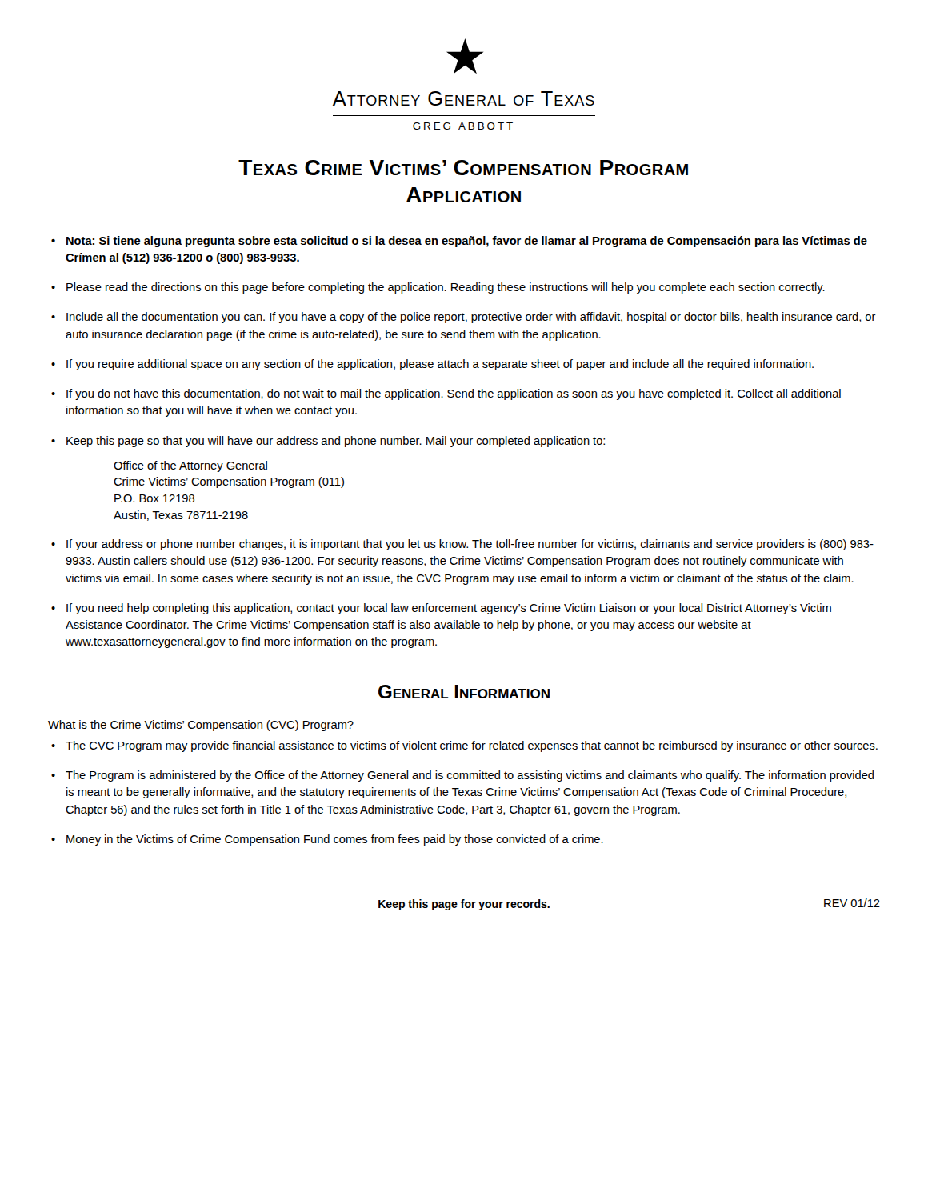★
Attorney General of Texas
GREG ABBOTT
Texas Crime Victims’ Compensation Program
Application
Nota: Si tiene alguna pregunta sobre esta solicitud o si la desea en español, favor de llamar al Programa de Compensación para las Víctimas de Crímen al (512) 936-1200 o (800) 983-9933.
Please read the directions on this page before completing the application. Reading these instructions will help you complete each section correctly.
Include all the documentation you can. If you have a copy of the police report, protective order with affidavit, hospital or doctor bills, health insurance card, or auto insurance declaration page (if the crime is auto-related), be sure to send them with the application.
If you require additional space on any section of the application, please attach a separate sheet of paper and include all the required information.
If you do not have this documentation, do not wait to mail the application. Send the application as soon as you have completed it. Collect all additional information so that you will have it when we contact you.
Keep this page so that you will have our address and phone number. Mail your completed application to:
Office of the Attorney General
Crime Victims’ Compensation Program (011)
P.O. Box 12198
Austin, Texas 78711-2198
If your address or phone number changes, it is important that you let us know. The toll-free number for victims, claimants and service providers is (800) 983-9933. Austin callers should use (512) 936-1200. For security reasons, the Crime Victims’ Compensation Program does not routinely communicate with victims via email. In some cases where security is not an issue, the CVC Program may use email to inform a victim or claimant of the status of the claim.
If you need help completing this application, contact your local law enforcement agency’s Crime Victim Liaison or your local District Attorney’s Victim Assistance Coordinator. The Crime Victims’ Compensation staff is also available to help by phone, or you may access our website at www.texasattorneygeneral.gov to find more information on the program.
General Information
What is the Crime Victims’ Compensation (CVC) Program?
The CVC Program may provide financial assistance to victims of violent crime for related expenses that cannot be reimbursed by insurance or other sources.
The Program is administered by the Office of the Attorney General and is committed to assisting victims and claimants who qualify. The information provided is meant to be generally informative, and the statutory requirements of the Texas Crime Victims’ Compensation Act (Texas Code of Criminal Procedure, Chapter 56) and the rules set forth in Title 1 of the Texas Administrative Code, Part 3, Chapter 61, govern the Program.
Money in the Victims of Crime Compensation Fund comes from fees paid by those convicted of a crime.
Keep this page for your records. REV 01/12